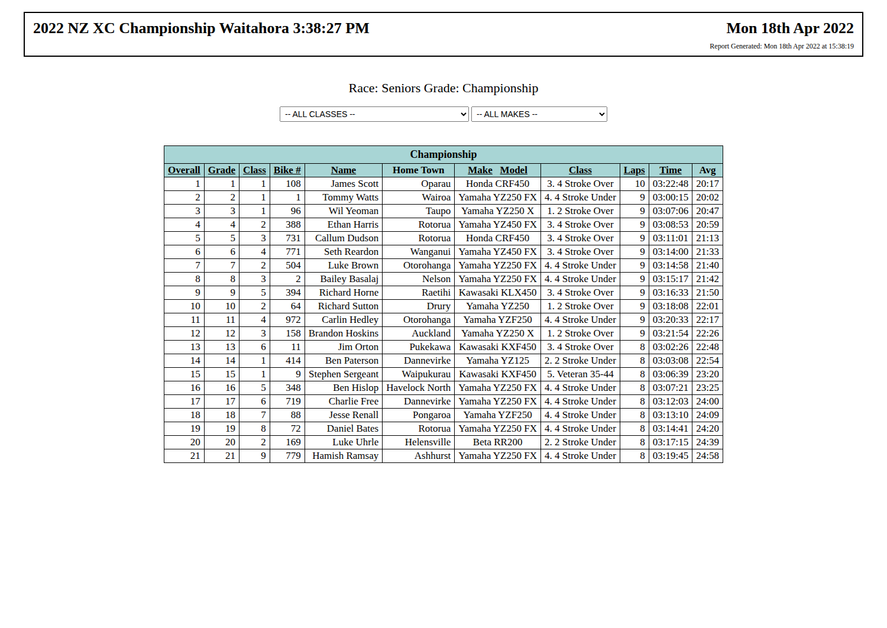2022 NZ XC Championship Waitahora 3:38:27 PM
Mon 18th Apr 2022
Report Generated: Mon 18th Apr 2022 at 15:38:19
Race: Seniors Grade: Championship
-- ALL CLASSES -- -- ALL MAKES --
Championship
| Overall | Grade | Class | Bike # | Name | Home Town | Make Model | Class | Laps | Time | Avg |
| --- | --- | --- | --- | --- | --- | --- | --- | --- | --- | --- |
| 1 | 1 | 1 | 108 | James Scott | Oparau | Honda CRF450 | 3. 4 Stroke Over | 10 | 03:22:48 | 20:17 |
| 2 | 2 | 1 | 1 | Tommy Watts | Wairoa | Yamaha YZ250 FX | 4. 4 Stroke Under | 9 | 03:00:15 | 20:02 |
| 3 | 3 | 1 | 96 | Wil Yeoman | Taupo | Yamaha YZ250 X | 1. 2 Stroke Over | 9 | 03:07:06 | 20:47 |
| 4 | 4 | 2 | 388 | Ethan Harris | Rotorua | Yamaha YZ450 FX | 3. 4 Stroke Over | 9 | 03:08:53 | 20:59 |
| 5 | 5 | 3 | 731 | Callum Dudson | Rotorua | Honda CRF450 | 3. 4 Stroke Over | 9 | 03:11:01 | 21:13 |
| 6 | 6 | 4 | 771 | Seth Reardon | Wanganui | Yamaha YZ450 FX | 3. 4 Stroke Over | 9 | 03:14:00 | 21:33 |
| 7 | 7 | 2 | 504 | Luke Brown | Otorohanga | Yamaha YZ250 FX | 4. 4 Stroke Under | 9 | 03:14:58 | 21:40 |
| 8 | 8 | 3 | 2 | Bailey Basalaj | Nelson | Yamaha YZ250 FX | 4. 4 Stroke Under | 9 | 03:15:17 | 21:42 |
| 9 | 9 | 5 | 394 | Richard Horne | Raetihi | Kawasaki KLX450 | 3. 4 Stroke Over | 9 | 03:16:33 | 21:50 |
| 10 | 10 | 2 | 64 | Richard Sutton | Drury | Yamaha YZ250 | 1. 2 Stroke Over | 9 | 03:18:08 | 22:01 |
| 11 | 11 | 4 | 972 | Carlin Hedley | Otorohanga | Yamaha YZF250 | 4. 4 Stroke Under | 9 | 03:20:33 | 22:17 |
| 12 | 12 | 3 | 158 | Brandon Hoskins | Auckland | Yamaha YZ250 X | 1. 2 Stroke Over | 9 | 03:21:54 | 22:26 |
| 13 | 13 | 6 | 11 | Jim Orton | Pukekawa | Kawasaki KXF450 | 3. 4 Stroke Over | 8 | 03:02:26 | 22:48 |
| 14 | 14 | 1 | 414 | Ben Paterson | Dannevirke | Yamaha YZ125 | 2. 2 Stroke Under | 8 | 03:03:08 | 22:54 |
| 15 | 15 | 1 | 9 | Stephen Sergeant | Waipukurau | Kawasaki KXF450 | 5. Veteran 35-44 | 8 | 03:06:39 | 23:20 |
| 16 | 16 | 5 | 348 | Ben Hislop | Havelock North | Yamaha YZ250 FX | 4. 4 Stroke Under | 8 | 03:07:21 | 23:25 |
| 17 | 17 | 6 | 719 | Charlie Free | Dannevirke | Yamaha YZ250 FX | 4. 4 Stroke Under | 8 | 03:12:03 | 24:00 |
| 18 | 18 | 7 | 88 | Jesse Renall | Pongaroa | Yamaha YZF250 | 4. 4 Stroke Under | 8 | 03:13:10 | 24:09 |
| 19 | 19 | 8 | 72 | Daniel Bates | Rotorua | Yamaha YZ250 FX | 4. 4 Stroke Under | 8 | 03:14:41 | 24:20 |
| 20 | 20 | 2 | 169 | Luke Uhrle | Helensville | Beta RR200 | 2. 2 Stroke Under | 8 | 03:17:15 | 24:39 |
| 21 | 21 | 9 | 779 | Hamish Ramsay | Ashhurst | Yamaha YZ250 FX | 4. 4 Stroke Under | 8 | 03:19:45 | 24:58 |